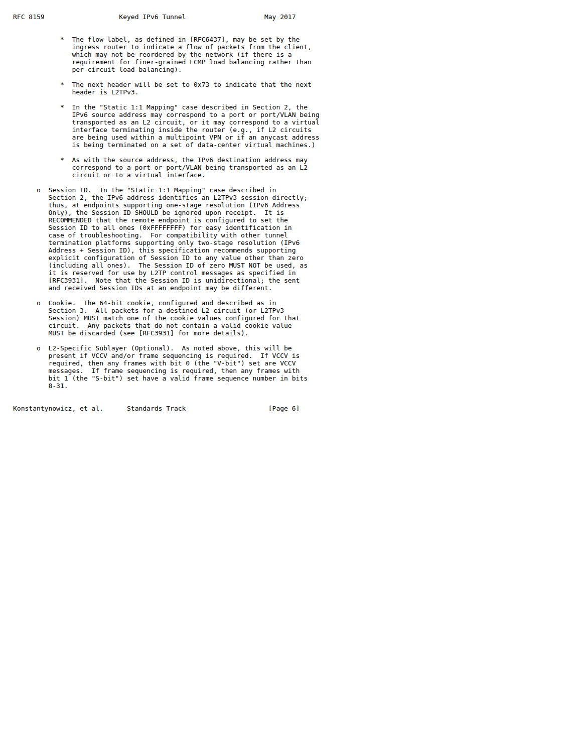RFC 8159 Keyed IPv6 Tunnel May 2017 * The flow label, as defined in [RFC6437], may be set by the ingress router to indicate a flow of packets from the client, which may not be reordered by the network (if there is a requirement for finer-grained ECMP load balancing rather than per-circuit load balancing). * The next header will be set to 0x73 to indicate that the next header is L2TPv3. * In the "Static 1:1 Mapping" case described in Section 2, the IPv6 source address may correspond to a port or port/VLAN being transported as an L2 circuit, or it may correspond to a virtual interface terminating inside the router (e.g., if L2 circuits are being used within a multipoint VPN or if an anycast address is being terminated on a set of data-center virtual machines.) * As with the source address, the IPv6 destination address may correspond to a port or port/VLAN being transported as an L2 circuit or to a virtual interface. o Session ID. In the "Static 1:1 Mapping" case described in Section 2, the IPv6 address identifies an L2TPv3 session directly; thus, at endpoints supporting one-stage resolution (IPv6 Address Only), the Session ID SHOULD be ignored upon receipt. It is RECOMMENDED that the remote endpoint is configured to set the Session ID to all ones (0xFFFFFFFF) for easy identification in case of troubleshooting. For compatibility with other tunnel termination platforms supporting only two-stage resolution (IPv6 Address + Session ID), this specification recommends supporting explicit configuration of Session ID to any value other than zero (including all ones). The Session ID of zero MUST NOT be used, as it is reserved for use by L2TP control messages as specified in [RFC3931]. Note that the Session ID is unidirectional; the sent and received Session IDs at an endpoint may be different. o Cookie. The 64-bit cookie, configured and described as in Section 3. All packets for a destined L2 circuit (or L2TPv3 Session) MUST match one of the cookie values configured for that circuit. Any packets that do not contain a valid cookie value MUST be discarded (see [RFC3931] for more details). o L2-Specific Sublayer (Optional). As noted above, this will be present if VCCV and/or frame sequencing is required. If VCCV is required, then any frames with bit 0 (the "V-bit") set are VCCV messages. If frame sequencing is required, then any frames with bit 1 (the "S-bit") set have a valid frame sequence number in bits 8-31. Konstantynowicz, et al. Standards Track [Page 6]